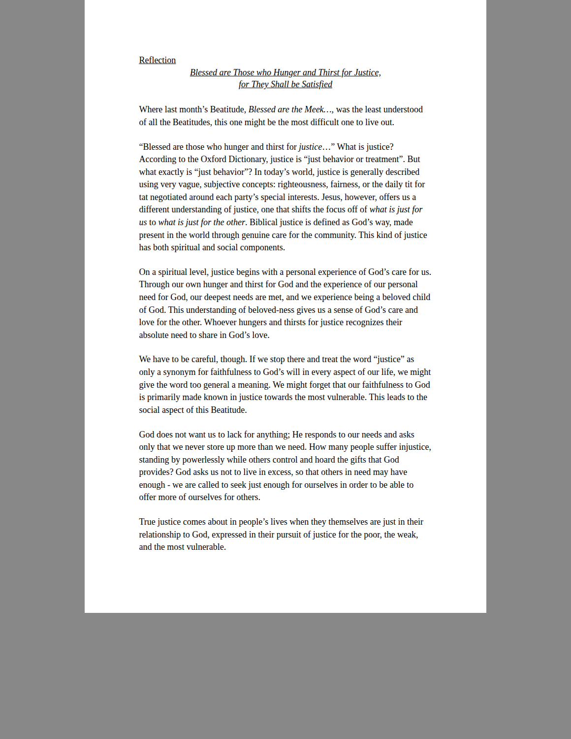Reflection
Blessed are Those who Hunger and Thirst for Justice,
for They Shall be Satisfied
Where last month’s Beatitude, Blessed are the Meek…, was the least understood of all the Beatitudes, this one might be the most difficult one to live out.
“Blessed are those who hunger and thirst for justice…” What is justice? According to the Oxford Dictionary, justice is “just behavior or treatment”. But what exactly is “just behavior”? In today’s world, justice is generally described using very vague, subjective concepts: righteousness, fairness, or the daily tit for tat negotiated around each party’s special interests. Jesus, however, offers us a different understanding of justice, one that shifts the focus off of what is just for us to what is just for the other. Biblical justice is defined as God’s way, made present in the world through genuine care for the community. This kind of justice has both spiritual and social components.
On a spiritual level, justice begins with a personal experience of God’s care for us. Through our own hunger and thirst for God and the experience of our personal need for God, our deepest needs are met, and we experience being a beloved child of God. This understanding of beloved-ness gives us a sense of God’s care and love for the other. Whoever hungers and thirsts for justice recognizes their absolute need to share in God’s love.
We have to be careful, though. If we stop there and treat the word “justice” as only a synonym for faithfulness to God’s will in every aspect of our life, we might give the word too general a meaning. We might forget that our faithfulness to God is primarily made known in justice towards the most vulnerable. This leads to the social aspect of this Beatitude.
God does not want us to lack for anything; He responds to our needs and asks only that we never store up more than we need. How many people suffer injustice, standing by powerlessly while others control and hoard the gifts that God provides? God asks us not to live in excess, so that others in need may have enough - we are called to seek just enough for ourselves in order to be able to offer more of ourselves for others.
True justice comes about in people’s lives when they themselves are just in their relationship to God, expressed in their pursuit of justice for the poor, the weak, and the most vulnerable.